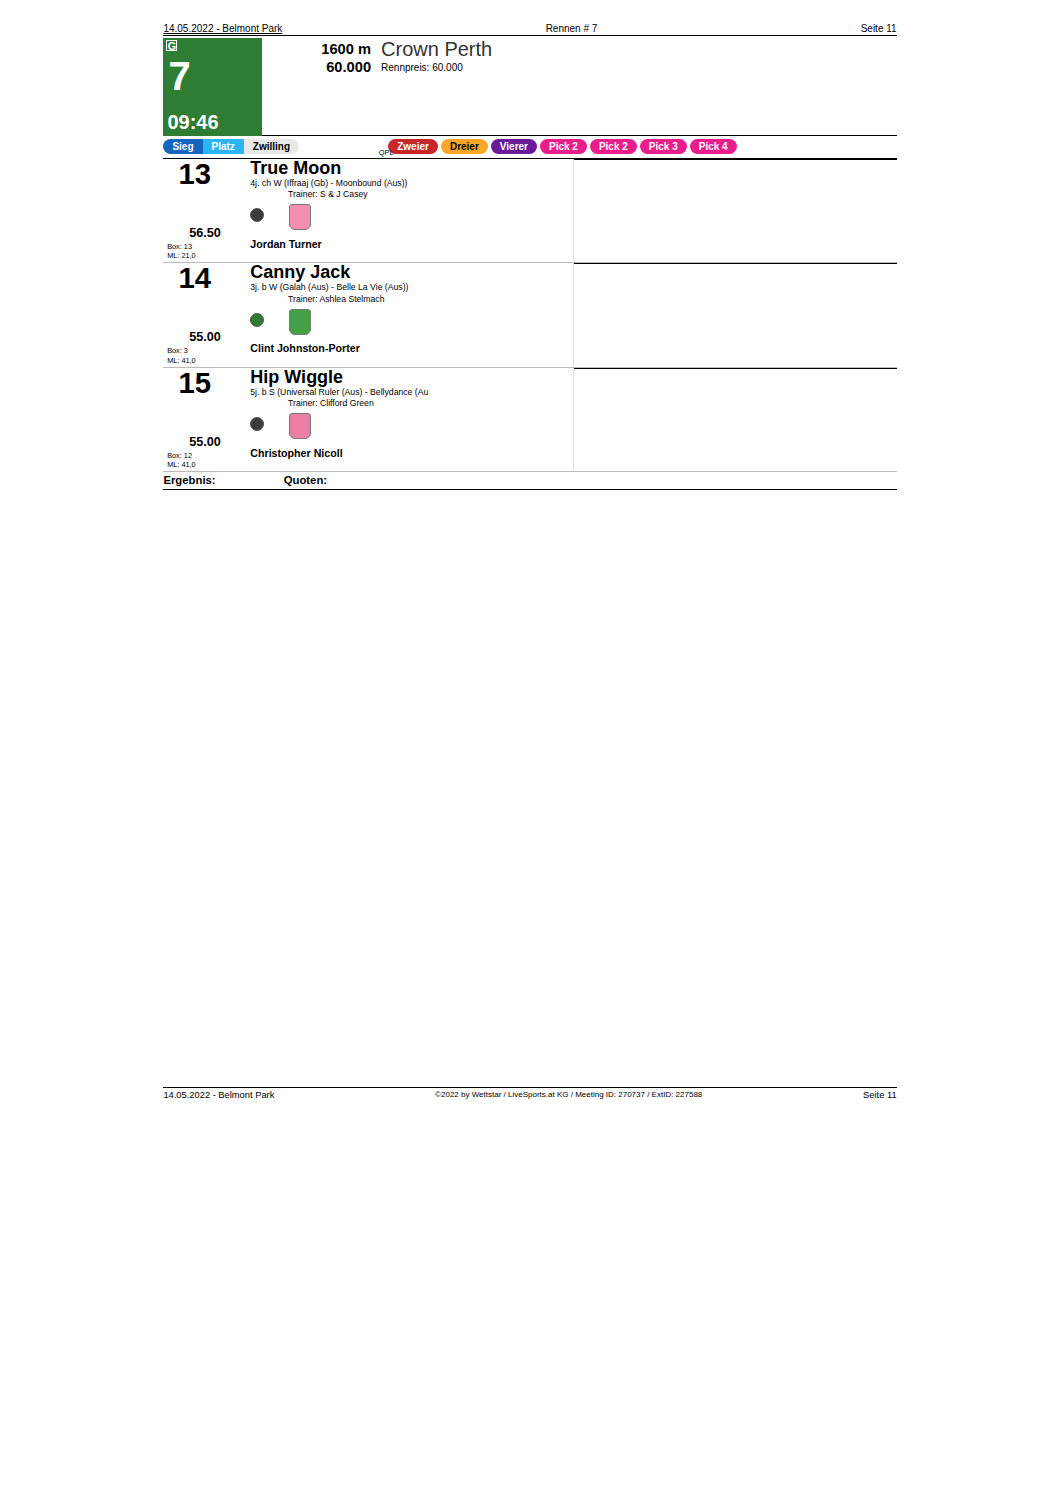14.05.2022 - Belmont Park
Rennen # 7
Seite 11
G
7
09:46
1600 m
60.000
Crown Perth
Rennpreis: 60.000
QPL
Sieg Platz Zwilling
Zweier Dreier Vierer Pick 2 Pick 2 Pick 3 Pick 4
13
56.50
Box: 13
ML: 21,0
True Moon
4j. ch W (Iffraaj (Gb) - Moonbound (Aus))
Trainer: S & J Casey
Jordan Turner
14
55.00
Box: 3
ML: 41,0
Canny Jack
3j. b W (Galah (Aus) - Belle La Vie (Aus))
Trainer: Ashlea Stelmach
Clint Johnston-Porter
15
55.00
Box: 12
ML: 41,0
Hip Wiggle
5j. b S (Universal Ruler (Aus) - Bellydance (Au
Trainer: Clifford Green
Christopher Nicoll
Ergebnis:
Quoten:
14.05.2022 - Belmont Park
©2022 by Wettstar / LiveSports.at KG / Meeting ID: 270737 / ExtID: 227588
Seite 11